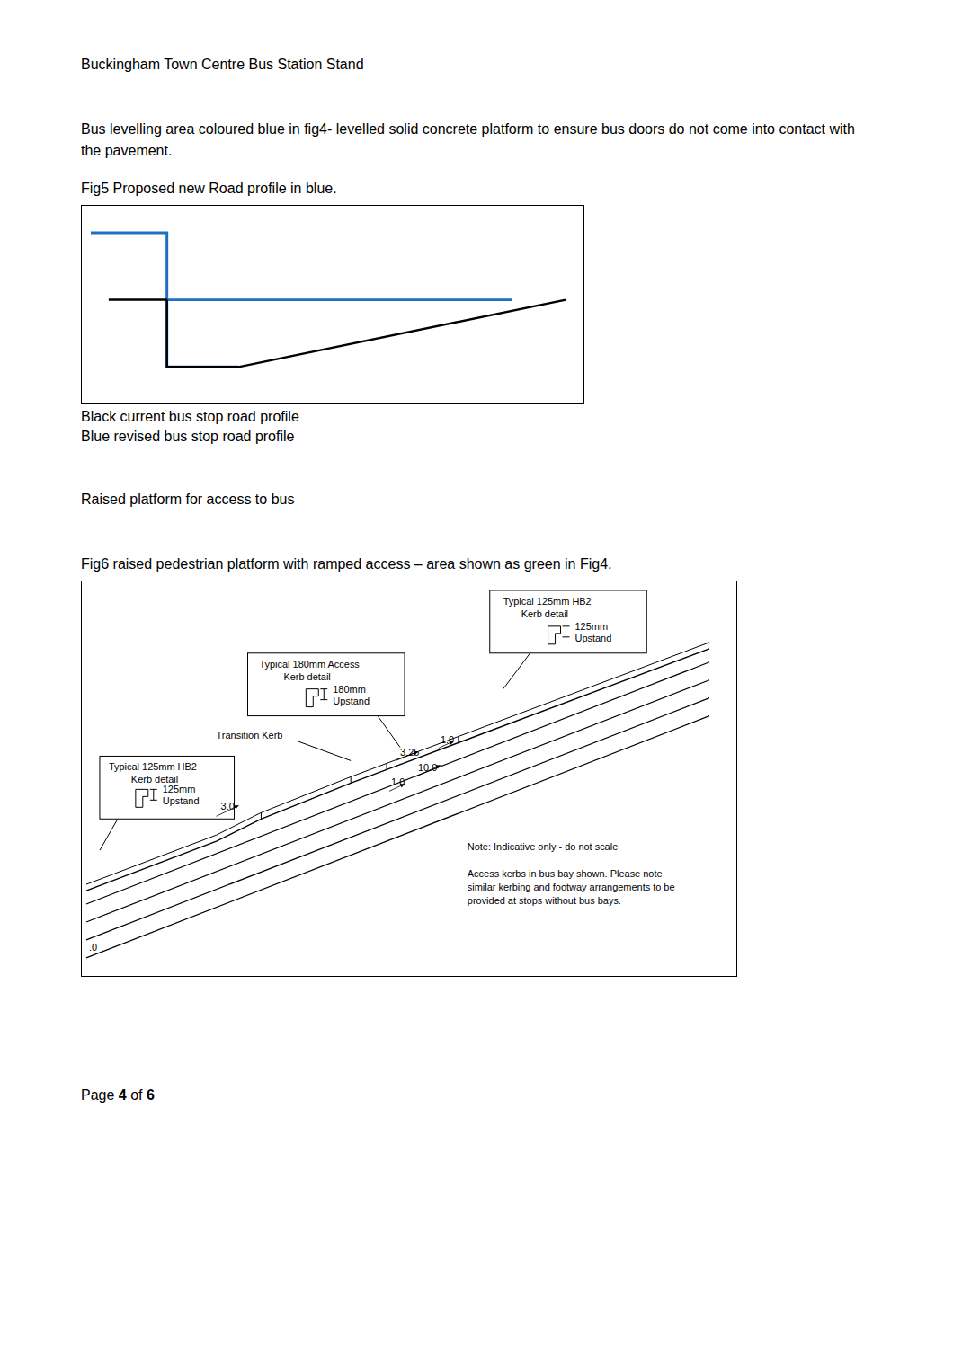Buckingham Town Centre Bus Station Stand
Bus levelling area coloured blue in fig4- levelled solid concrete platform to ensure bus doors do not come into contact with the pavement.
Fig5 Proposed new Road profile in blue.
Black current bus stop road profile
Blue revised bus stop road profile
Raised platform for access to bus
Fig6 raised pedestrian platform with ramped access – area shown as green in Fig4.
Typical 125mm HB2 Kerb detail 125mm Upstand Typical 180mm Access Kerb detail 180mm Upstand Transition Kerb Typical 125mm HB2 Kerb detail 125mm Upstand 3.0 3.25 1.0 10.0 1.0 .0 Note: Indicative only - do not scale Access kerbs in bus bay shown. Please note similar kerbing and footway arrangements to be provided at stops without bus bays.
Page 4 of 6